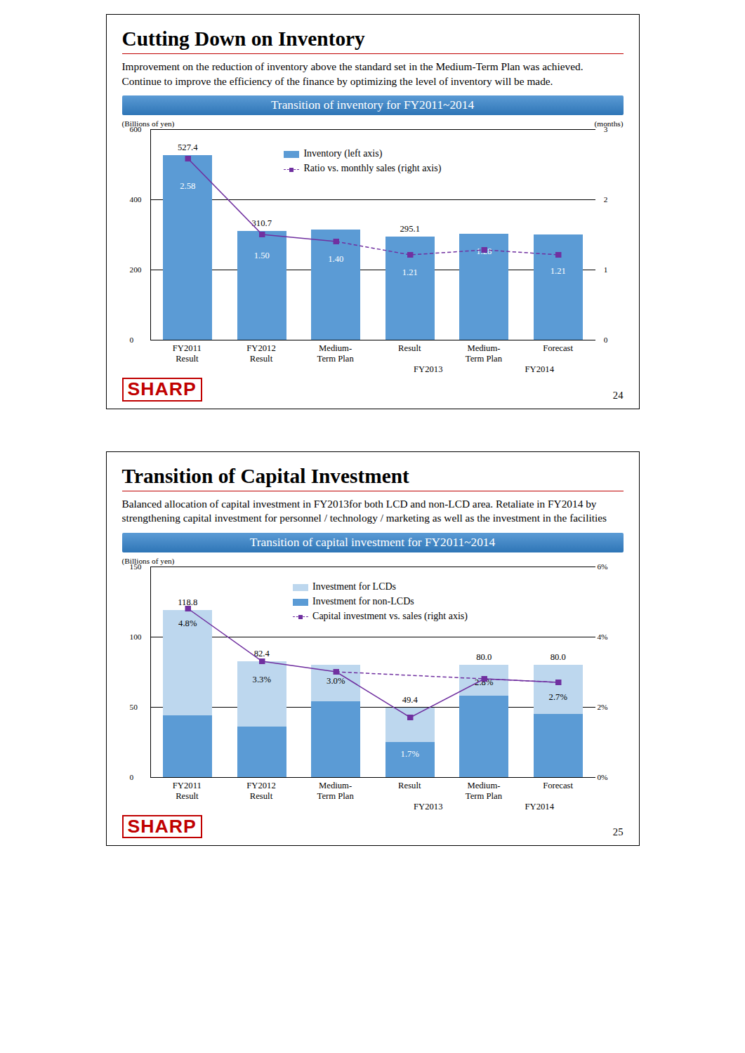Cutting Down on Inventory
Improvement on the reduction of inventory above the standard set in the Medium-Term Plan was achieved. Continue to improve the efficiency of the finance by optimizing the level of inventory will be made.
Transition of inventory for FY2011~2014
(Billions of yen) (months)
600
400
200
0
3
2
1
0
Inventory (left axis)
Ratio vs. monthly sales (right axis)
527.4
2.58
310.7
1.50
1.40
295.1
1.21
1.28
1.21
FY2011
Result
FY2012
Result
Medium-
Term Plan
Result
Medium-
Term Plan
Forecast
FY2013
FY2014
SHARP 24
Transition of Capital Investment
Balanced allocation of capital investment in FY2013for both LCD and non-LCD area. Retaliate in FY2014 by strengthening capital investment for personnel / technology / marketing as well as the investment in the facilities
Transition of capital investment for FY2011~2014
(Billions of yen)
150
100
50
0
6%
4%
2%
0%
Investment for LCDs
Investment for non-LCDs
Capital investment vs. sales (right axis)
118.8
4.8%
82.4
3.3%
3.0%
49.4
1.7%
80.0
2.8%
80.0
2.7%
FY2011
Result
FY2012
Result
Medium-
Term Plan
Result
Medium-
Term Plan
Forecast
FY2013
FY2014
SHARP 25